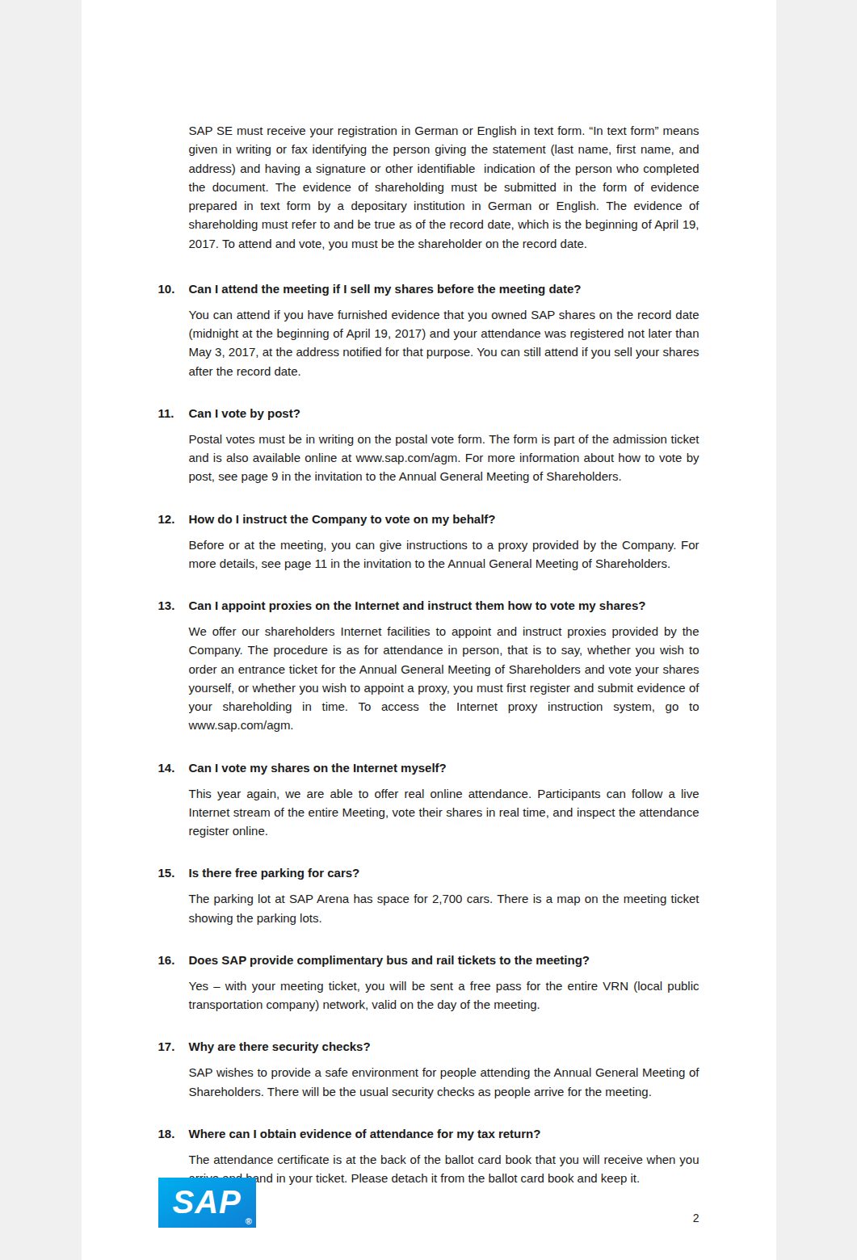SAP SE must receive your registration in German or English in text form. “In text form” means given in writing or fax identifying the person giving the statement (last name, first name, and address) and having a signature or other identifiable indication of the person who completed the document. The evidence of shareholding must be submitted in the form of evidence prepared in text form by a depositary institution in German or English. The evidence of shareholding must refer to and be true as of the record date, which is the beginning of April 19, 2017. To attend and vote, you must be the shareholder on the record date.
10. Can I attend the meeting if I sell my shares before the meeting date?
You can attend if you have furnished evidence that you owned SAP shares on the record date (midnight at the beginning of April 19, 2017) and your attendance was registered not later than May 3, 2017, at the address notified for that purpose. You can still attend if you sell your shares after the record date.
11. Can I vote by post?
Postal votes must be in writing on the postal vote form. The form is part of the admission ticket and is also available online at www.sap.com/agm. For more information about how to vote by post, see page 9 in the invitation to the Annual General Meeting of Shareholders.
12. How do I instruct the Company to vote on my behalf?
Before or at the meeting, you can give instructions to a proxy provided by the Company. For more details, see page 11 in the invitation to the Annual General Meeting of Shareholders.
13. Can I appoint proxies on the Internet and instruct them how to vote my shares?
We offer our shareholders Internet facilities to appoint and instruct proxies provided by the Company. The procedure is as for attendance in person, that is to say, whether you wish to order an entrance ticket for the Annual General Meeting of Shareholders and vote your shares yourself, or whether you wish to appoint a proxy, you must first register and submit evidence of your shareholding in time. To access the Internet proxy instruction system, go to www.sap.com/agm.
14. Can I vote my shares on the Internet myself?
This year again, we are able to offer real online attendance. Participants can follow a live Internet stream of the entire Meeting, vote their shares in real time, and inspect the attendance register online.
15. Is there free parking for cars?
The parking lot at SAP Arena has space for 2,700 cars. There is a map on the meeting ticket showing the parking lots.
16. Does SAP provide complimentary bus and rail tickets to the meeting?
Yes – with your meeting ticket, you will be sent a free pass for the entire VRN (local public transportation company) network, valid on the day of the meeting.
17. Why are there security checks?
SAP wishes to provide a safe environment for people attending the Annual General Meeting of Shareholders. There will be the usual security checks as people arrive for the meeting.
18. Where can I obtain evidence of attendance for my tax return?
The attendance certificate is at the back of the ballot card book that you will receive when you arrive and hand in your ticket. Please detach it from the ballot card book and keep it.
SAP 2